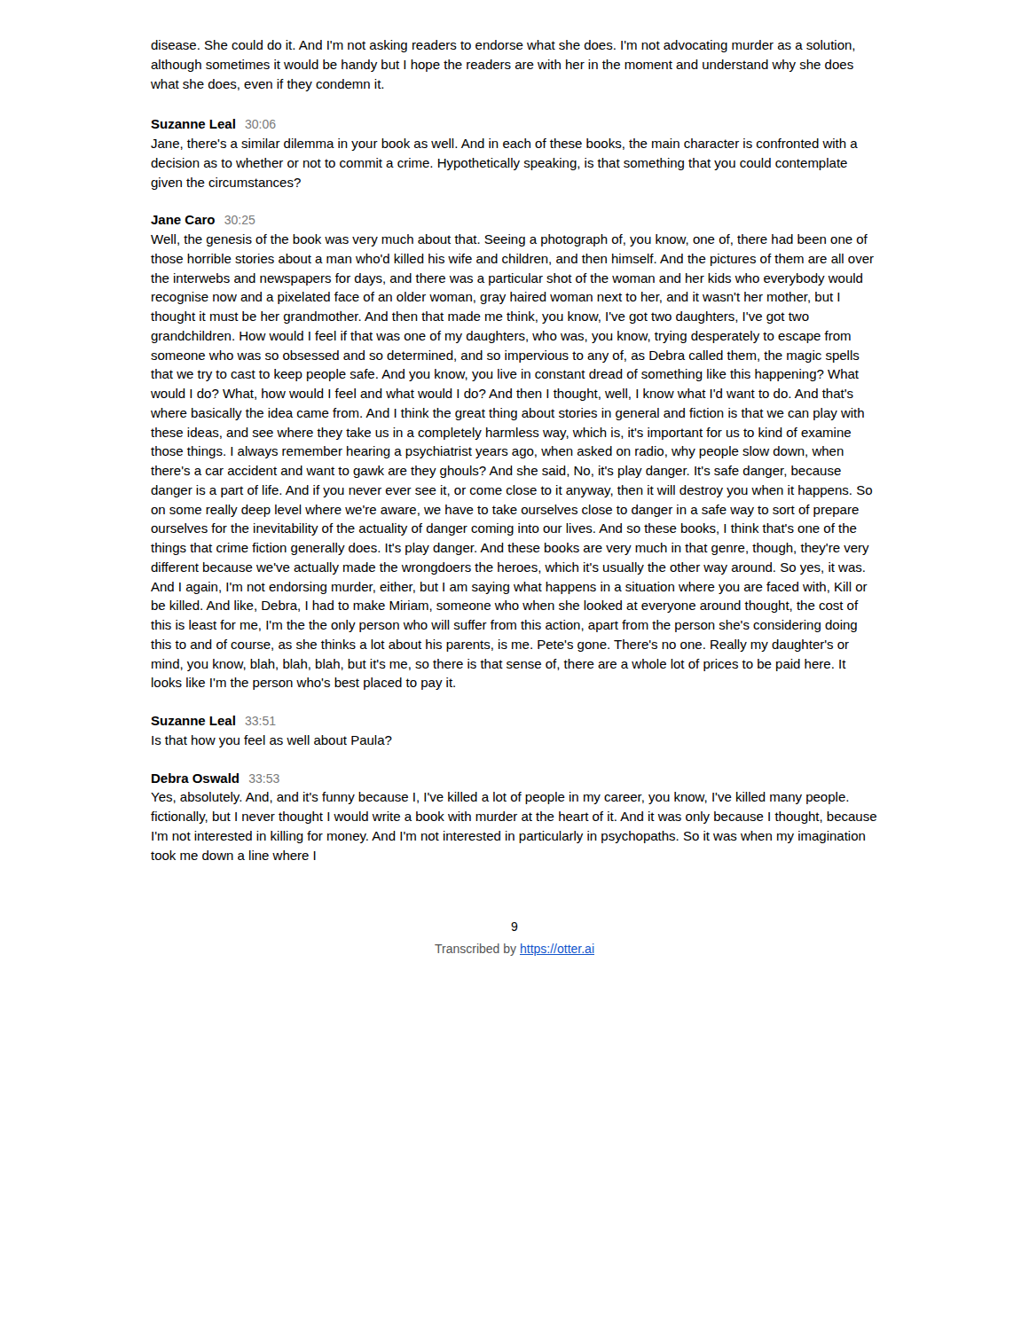disease. She could do it. And I'm not asking readers to endorse what she does. I'm not advocating murder as a solution, although sometimes it would be handy but I hope the readers are with her in the moment and understand why she does what she does, even if they condemn it.
Suzanne Leal 30:06
Jane, there's a similar dilemma in your book as well. And in each of these books, the main character is confronted with a decision as to whether or not to commit a crime. Hypothetically speaking, is that something that you could contemplate given the circumstances?
Jane Caro 30:25
Well, the genesis of the book was very much about that. Seeing a photograph of, you know, one of, there had been one of those horrible stories about a man who'd killed his wife and children, and then himself. And the pictures of them are all over the interwebs and newspapers for days, and there was a particular shot of the woman and her kids who everybody would recognise now and a pixelated face of an older woman, gray haired woman next to her, and it wasn't her mother, but I thought it must be her grandmother. And then that made me think, you know, I've got two daughters, I've got two grandchildren. How would I feel if that was one of my daughters, who was, you know, trying desperately to escape from someone who was so obsessed and so determined, and so impervious to any of, as Debra called them, the magic spells that we try to cast to keep people safe. And you know, you live in constant dread of something like this happening? What would I do? What, how would I feel and what would I do? And then I thought, well, I know what I'd want to do. And that's where basically the idea came from. And I think the great thing about stories in general and fiction is that we can play with these ideas, and see where they take us in a completely harmless way, which is, it's important for us to kind of examine those things. I always remember hearing a psychiatrist years ago, when asked on radio, why people slow down, when there's a car accident and want to gawk are they ghouls? And she said, No, it's play danger. It's safe danger, because danger is a part of life. And if you never ever see it, or come close to it anyway, then it will destroy you when it happens. So on some really deep level where we're aware, we have to take ourselves close to danger in a safe way to sort of prepare ourselves for the inevitability of the actuality of danger coming into our lives. And so these books, I think that's one of the things that crime fiction generally does. It's play danger. And these books are very much in that genre, though, they're very different because we've actually made the wrongdoers the heroes, which it's usually the other way around. So yes, it was. And I again, I'm not endorsing murder, either, but I am saying what happens in a situation where you are faced with, Kill or be killed. And like, Debra, I had to make Miriam, someone who when she looked at everyone around thought, the cost of this is least for me, I'm the the only person who will suffer from this action, apart from the person she's considering doing this to and of course, as she thinks a lot about his parents, is me. Pete's gone. There's no one. Really my daughter's or mind, you know, blah, blah, blah, but it's me, so there is that sense of, there are a whole lot of prices to be paid here. It looks like I'm the person who's best placed to pay it.
Suzanne Leal 33:51
Is that how you feel as well about Paula?
Debra Oswald 33:53
Yes, absolutely. And, and it's funny because I, I've killed a lot of people in my career, you know, I've killed many people. fictionally, but I never thought I would write a book with murder at the heart of it. And it was only because I thought, because I'm not interested in killing for money. And I'm not interested in particularly in psychopaths. So it was when my imagination took me down a line where I
9
Transcribed by https://otter.ai